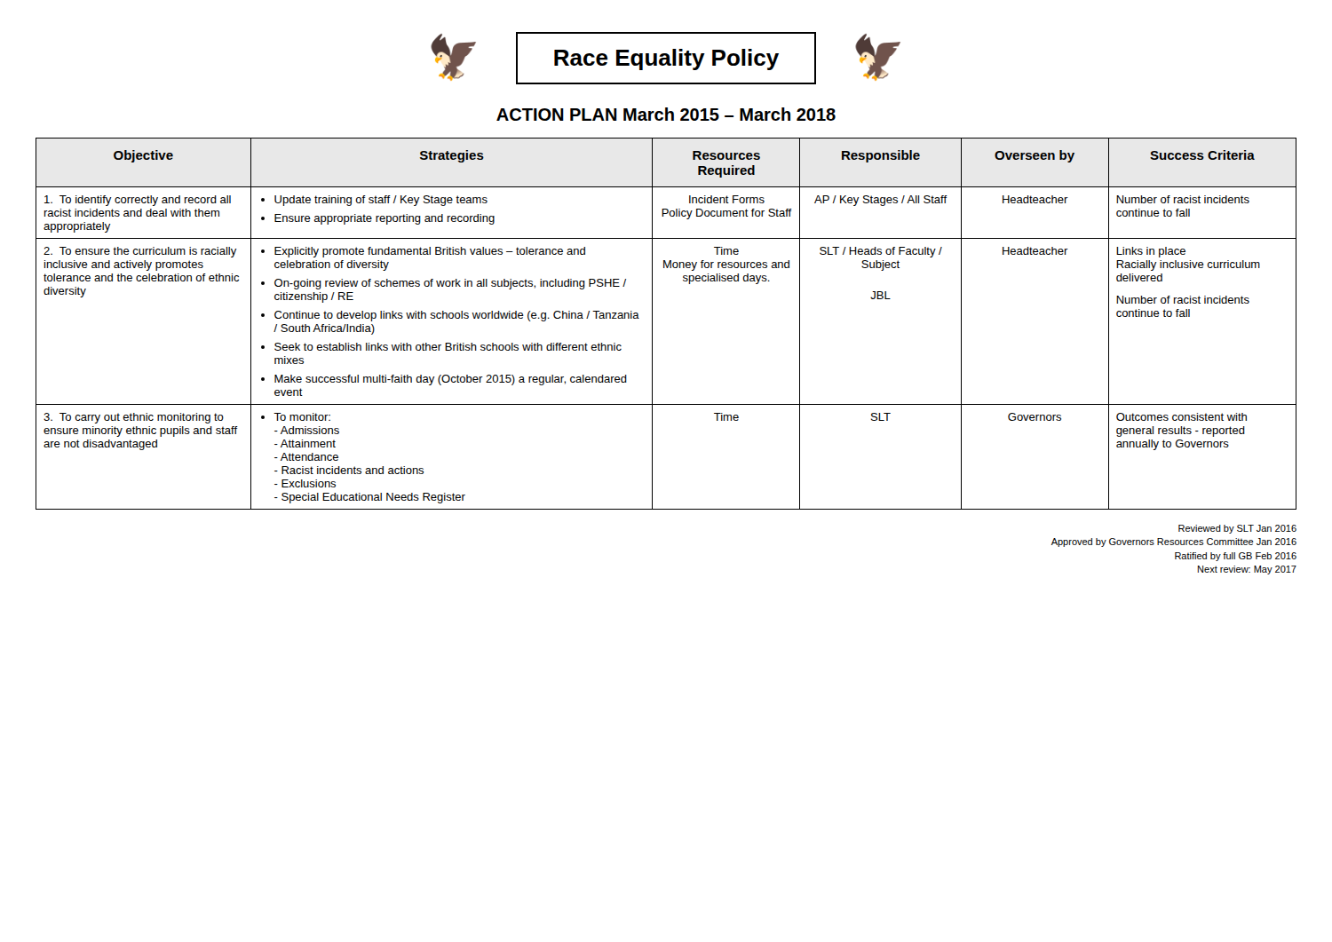🦅
Race Equality Policy
🦅
ACTION PLAN March 2015 – March 2018
| Objective | Strategies | Resources Required | Responsible | Overseen by | Success Criteria |
| --- | --- | --- | --- | --- | --- |
| 1. To identify correctly and record all racist incidents and deal with them appropriately | Update training of staff / Key Stage teams Ensure appropriate reporting and recording | Incident Forms Policy Document for Staff | AP / Key Stages / All Staff | Headteacher | Number of racist incidents continue to fall |
| 2. To ensure the curriculum is racially inclusive and actively promotes tolerance and the celebration of ethnic diversity | Explicitly promote fundamental British values – tolerance and celebration of diversity On-going review of schemes of work in all subjects, including PSHE / citizenship / RE Continue to develop links with schools worldwide (e.g. China / Tanzania / South Africa/India) Seek to establish links with other British schools with different ethnic mixes Make successful multi-faith day (October 2015) a regular, calendared event | Time Money for resources and specialised days. | SLT / Heads of Faculty / Subject JBL | Headteacher | Links in place Racially inclusive curriculum delivered Number of racist incidents continue to fall |
| 3. To carry out ethnic monitoring to ensure minority ethnic pupils and staff are not disadvantaged | To monitor: - Admissions - Attainment - Attendance - Racist incidents and actions - Exclusions - Special Educational Needs Register | Time | SLT | Governors | Outcomes consistent with general results - reported annually to Governors |
Reviewed by SLT Jan 2016
Approved by Governors Resources Committee Jan 2016
Ratified by full GB Feb 2016
Next review: May 2017